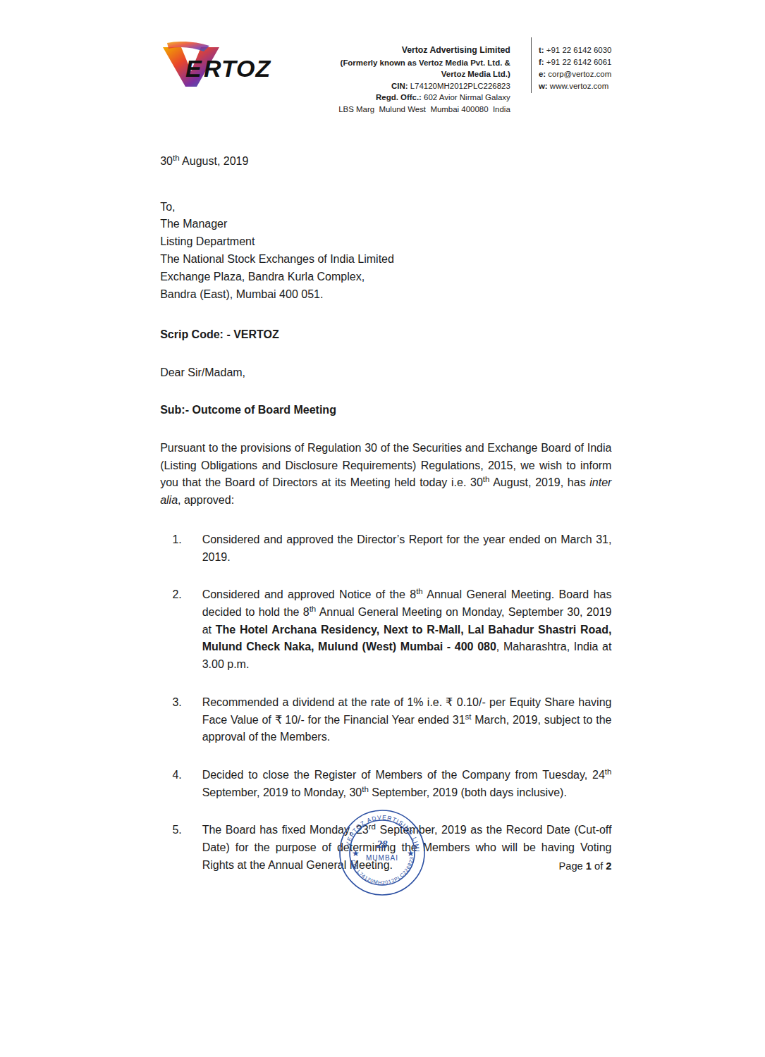RTOZ E
Vertoz Advertising Limited
(Formerly known as Vertoz Media Pvt. Ltd. & Vertoz Media Ltd.)
CIN: L74120MH2012PLC226823
Regd. Offc.: 602 Avior Nirmal Galaxy
LBS Marg Mulund West Mumbai 400080 India
t: +91 22 6142 6030
f: +91 22 6142 6061
e: corp@vertoz.com
w: www.vertoz.com
30th August, 2019
To,
The Manager
Listing Department
The National Stock Exchanges of India Limited
Exchange Plaza, Bandra Kurla Complex,
Bandra (East), Mumbai 400 051.
Scrip Code: - VERTOZ
Dear Sir/Madam,
Sub:- Outcome of Board Meeting
Pursuant to the provisions of Regulation 30 of the Securities and Exchange Board of India (Listing Obligations and Disclosure Requirements) Regulations, 2015, we wish to inform you that the Board of Directors at its Meeting held today i.e. 30th August, 2019, has inter alia, approved:
Considered and approved the Director’s Report for the year ended on March 31, 2019.
Considered and approved Notice of the 8th Annual General Meeting. Board has decided to hold the 8th Annual General Meeting on Monday, September 30, 2019 at The Hotel Archana Residency, Next to R-Mall, Lal Bahadur Shastri Road, Mulund Check Naka, Mulund (West) Mumbai - 400 080, Maharashtra, India at 3.00 p.m.
Recommended a dividend at the rate of 1% i.e. ₹ 0.10/- per Equity Share having Face Value of ₹ 10/- for the Financial Year ended 31st March, 2019, subject to the approval of the Members.
Decided to close the Register of Members of the Company from Tuesday, 24th September, 2019 to Monday, 30th September, 2019 (both days inclusive).
The Board has fixed Monday, 23rd September, 2019 as the Record Date (Cut-off Date) for the purpose of determining the Members who will be having Voting Rights at the Annual General Meeting.
VERTOZ ADVERTISING LIMITED CIN L74120MH2012PLC226823 28 MUMBAI ★ ★
Page 1 of 2